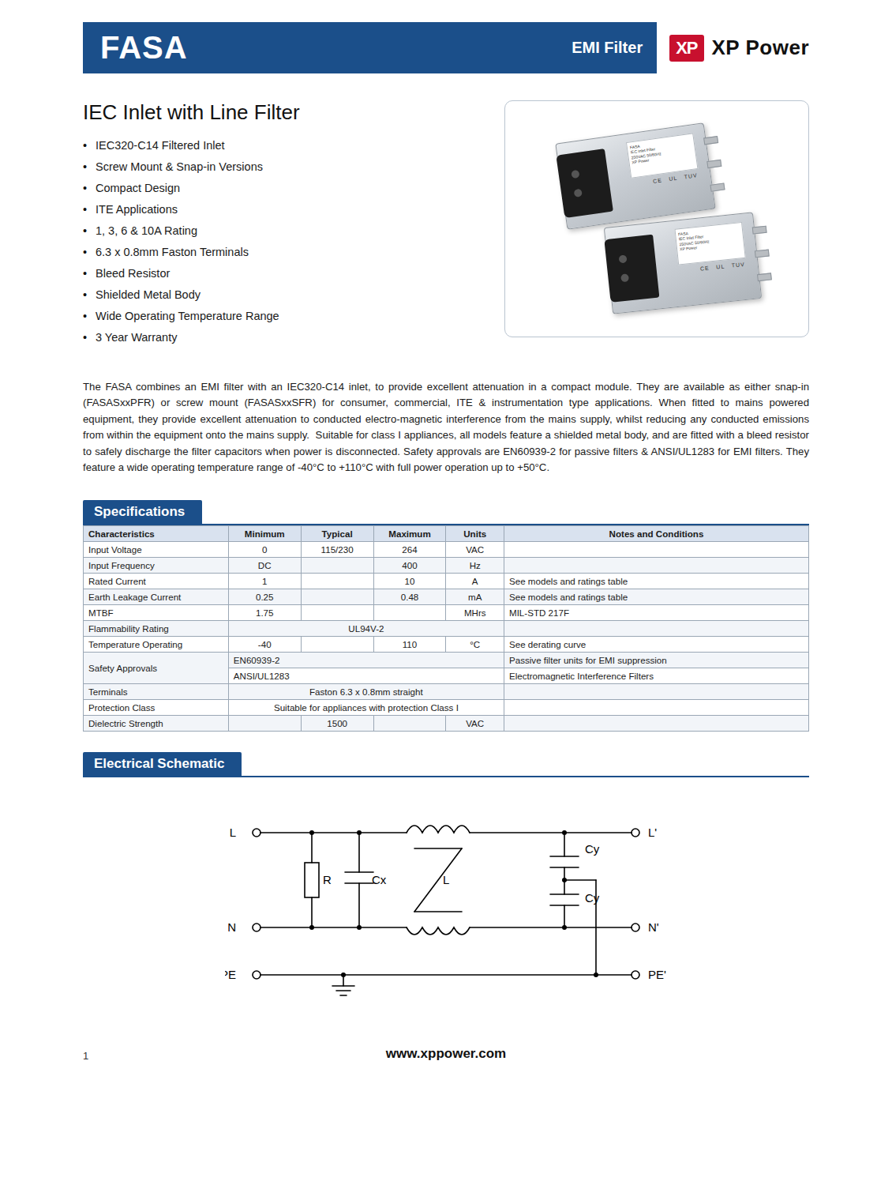FASA
EMI Filter
XP
XP Power
IEC Inlet with Line Filter
IEC320-C14 Filtered Inlet
Screw Mount & Snap-in Versions
Compact Design
ITE Applications
1, 3, 6 & 10A Rating
6.3 x 0.8mm Faston Terminals
Bleed Resistor
Shielded Metal Body
Wide Operating Temperature Range
3 Year Warranty
FASA
IEC Inlet Filter
250VAC 50/60Hz
XP Power
CE UL TUV
FASA
IEC Inlet Filter
250VAC 50/60Hz
XP Power
CE UL TUV
The FASA combines an EMI filter with an IEC320-C14 inlet, to provide excellent attenuation in a compact module. They are available as either snap-in (FASASxxPFR) or screw mount (FASASxxSFR) for consumer, commercial, ITE & instrumentation type applications. When fitted to mains powered equipment, they provide excellent attenuation to conducted electro-magnetic interference from the mains supply, whilst reducing any conducted emissions from within the equipment onto the mains supply. Suitable for class I appliances, all models feature a shielded metal body, and are fitted with a bleed resistor to safely discharge the filter capacitors when power is disconnected. Safety approvals are EN60939-2 for passive filters & ANSI/UL1283 for EMI filters. They feature a wide operating temperature range of -40°C to +110°C with full power operation up to +50°C.
Specifications
| Characteristics | Minimum | Typical | Maximum | Units | Notes and Conditions |
| --- | --- | --- | --- | --- | --- |
| Input Voltage | 0 | 115/230 | 264 | VAC | |
| Input Frequency | DC | | 400 | Hz | |
| Rated Current | 1 | | 10 | A | See models and ratings table |
| Earth Leakage Current | 0.25 | | 0.48 | mA | See models and ratings table |
| MTBF | 1.75 | | | MHrs | MIL-STD 217F |
| Flammability Rating | UL94V-2 | |
| Temperature Operating | -40 | | 110 | °C | See derating curve |
| Safety Approvals | EN60939-2 | Passive filter units for EMI suppression |
| ANSI/UL1283 | Electromagnetic Interference Filters |
| Terminals | Faston 6.3 x 0.8mm straight | |
| Protection Class | Suitable for appliances with protection Class I | |
| Dielectric Strength | | 1500 | | VAC | |
Electrical Schematic
L N PE L' N' PE' R Cx L Cy Cy
1
www.xppower.com